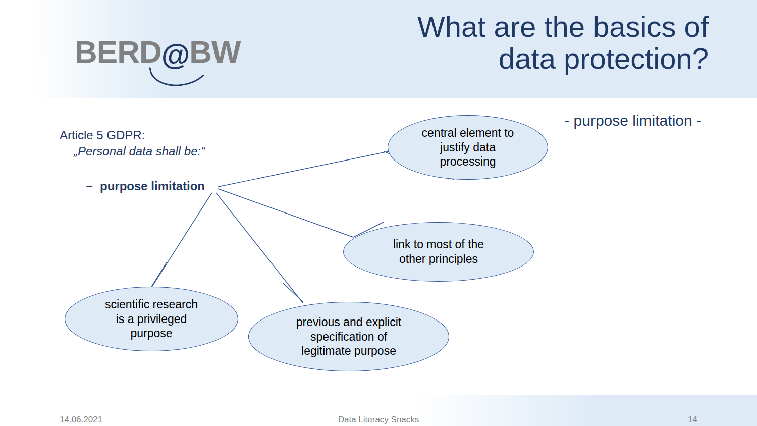BERD@BW
What are the basics of
data protection?
- purpose limitation -
Article 5 GDPR: „Personal data shall be:“
−purpose limitation
central element to
justify data
processing
link to most of the
other principles
scientific research
is a privileged
purpose
previous and explicit
specification of
legitimate purpose
14.06.2021 Data Literacy Snacks 14